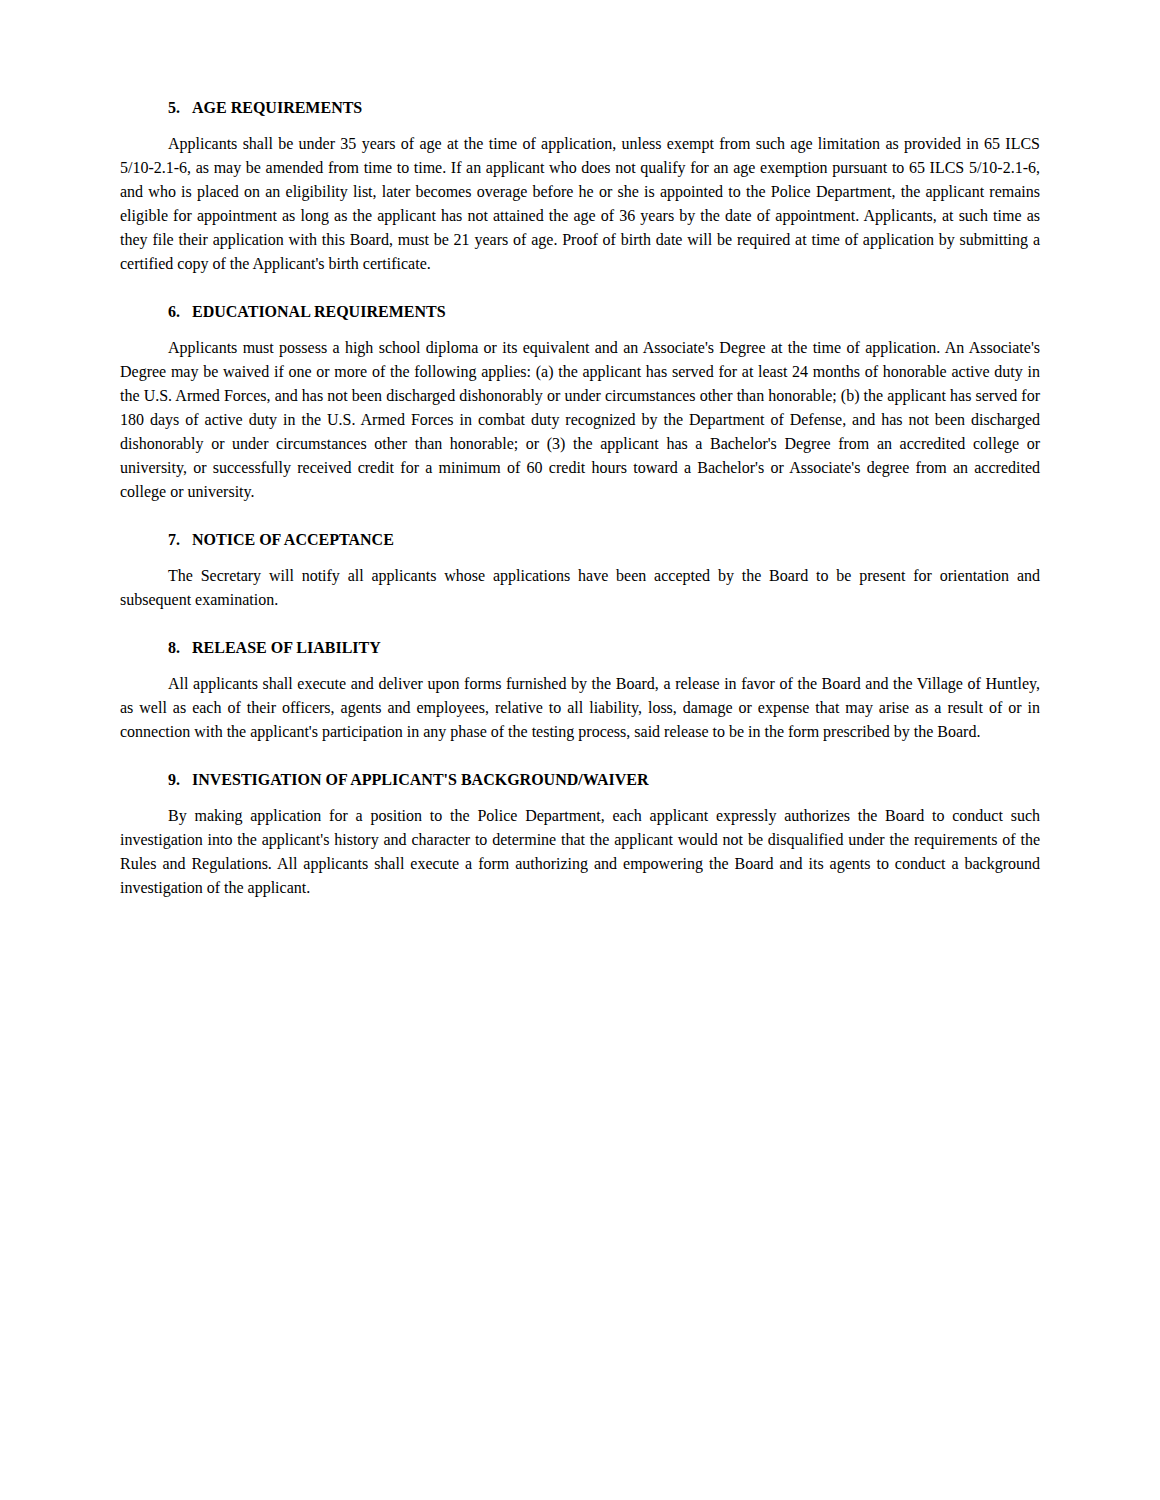5. AGE REQUIREMENTS
Applicants shall be under 35 years of age at the time of application, unless exempt from such age limitation as provided in 65 ILCS 5/10-2.1-6, as may be amended from time to time. If an applicant who does not qualify for an age exemption pursuant to 65 ILCS 5/10-2.1-6, and who is placed on an eligibility list, later becomes overage before he or she is appointed to the Police Department, the applicant remains eligible for appointment as long as the applicant has not attained the age of 36 years by the date of appointment. Applicants, at such time as they file their application with this Board, must be 21 years of age. Proof of birth date will be required at time of application by submitting a certified copy of the Applicant's birth certificate.
6. EDUCATIONAL REQUIREMENTS
Applicants must possess a high school diploma or its equivalent and an Associate's Degree at the time of application. An Associate's Degree may be waived if one or more of the following applies: (a) the applicant has served for at least 24 months of honorable active duty in the U.S. Armed Forces, and has not been discharged dishonorably or under circumstances other than honorable; (b) the applicant has served for 180 days of active duty in the U.S. Armed Forces in combat duty recognized by the Department of Defense, and has not been discharged dishonorably or under circumstances other than honorable; or (3) the applicant has a Bachelor's Degree from an accredited college or university, or successfully received credit for a minimum of 60 credit hours toward a Bachelor's or Associate's degree from an accredited college or university.
7. NOTICE OF ACCEPTANCE
The Secretary will notify all applicants whose applications have been accepted by the Board to be present for orientation and subsequent examination.
8. RELEASE OF LIABILITY
All applicants shall execute and deliver upon forms furnished by the Board, a release in favor of the Board and the Village of Huntley, as well as each of their officers, agents and employees, relative to all liability, loss, damage or expense that may arise as a result of or in connection with the applicant's participation in any phase of the testing process, said release to be in the form prescribed by the Board.
9. INVESTIGATION OF APPLICANT'S BACKGROUND/WAIVER
By making application for a position to the Police Department, each applicant expressly authorizes the Board to conduct such investigation into the applicant's history and character to determine that the applicant would not be disqualified under the requirements of the Rules and Regulations. All applicants shall execute a form authorizing and empowering the Board and its agents to conduct a background investigation of the applicant.